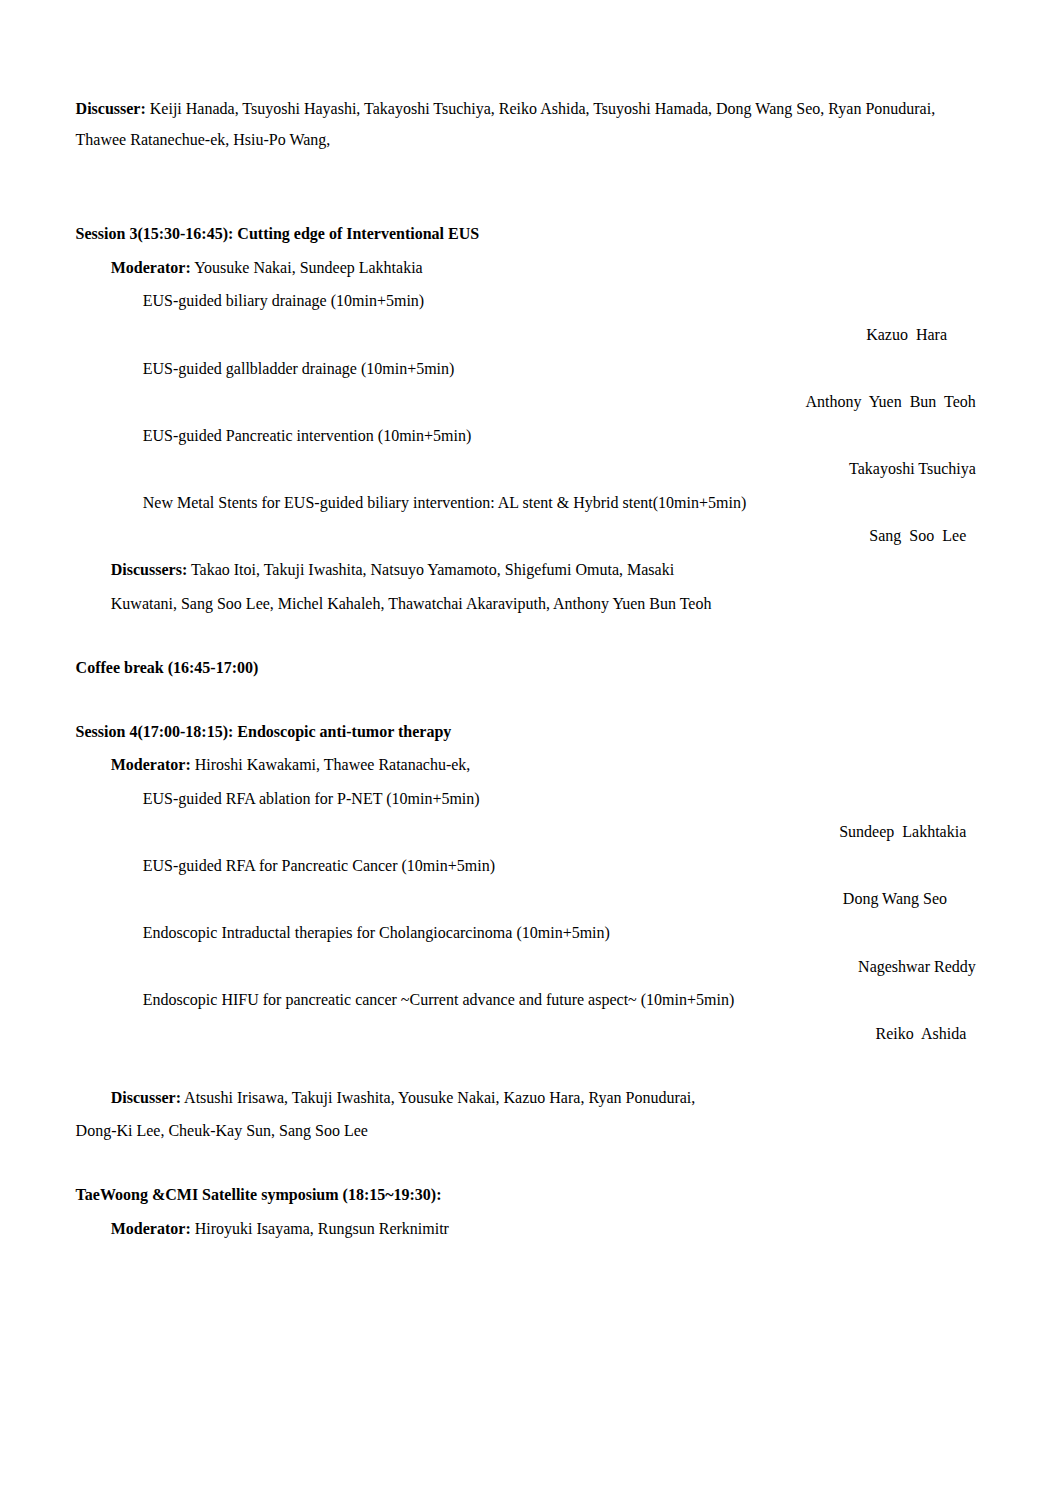Discusser: Keiji Hanada, Tsuyoshi Hayashi, Takayoshi Tsuchiya, Reiko Ashida, Tsuyoshi Hamada, Dong Wang Seo, Ryan Ponudurai, Thawee Ratanechue-ek, Hsiu-Po Wang,
Session 3(15:30-16:45): Cutting edge of Interventional EUS
Moderator: Yousuke Nakai, Sundeep Lakhtakia
EUS-guided biliary drainage (10min+5min)
Kazuo Hara
EUS-guided gallbladder drainage (10min+5min)
Anthony Yuen Bun Teoh
EUS-guided Pancreatic intervention (10min+5min)
Takayoshi Tsuchiya
New Metal Stents for EUS-guided biliary intervention: AL stent & Hybrid stent(10min+5min)
Sang Soo Lee
Discussers: Takao Itoi, Takuji Iwashita, Natsuyo Yamamoto, Shigefumi Omuta, Masaki
Kuwatani, Sang Soo Lee, Michel Kahaleh, Thawatchai Akaraviputh, Anthony Yuen Bun Teoh
Coffee break (16:45-17:00)
Session 4(17:00-18:15): Endoscopic anti-tumor therapy
Moderator: Hiroshi Kawakami, Thawee Ratanachu-ek,
EUS-guided RFA ablation for P-NET (10min+5min)
Sundeep Lakhtakia
EUS-guided RFA for Pancreatic Cancer (10min+5min)
Dong Wang Seo
Endoscopic Intraductal therapies for Cholangiocarcinoma (10min+5min)
Nageshwar Reddy
Endoscopic HIFU for pancreatic cancer ~Current advance and future aspect~ (10min+5min)
Reiko Ashida
Discusser: Atsushi Irisawa, Takuji Iwashita, Yousuke Nakai, Kazuo Hara, Ryan Ponudurai,
Dong-Ki Lee, Cheuk-Kay Sun, Sang Soo Lee
TaeWoong &CMI Satellite symposium (18:15~19:30):
Moderator: Hiroyuki Isayama, Rungsun Rerknimitr